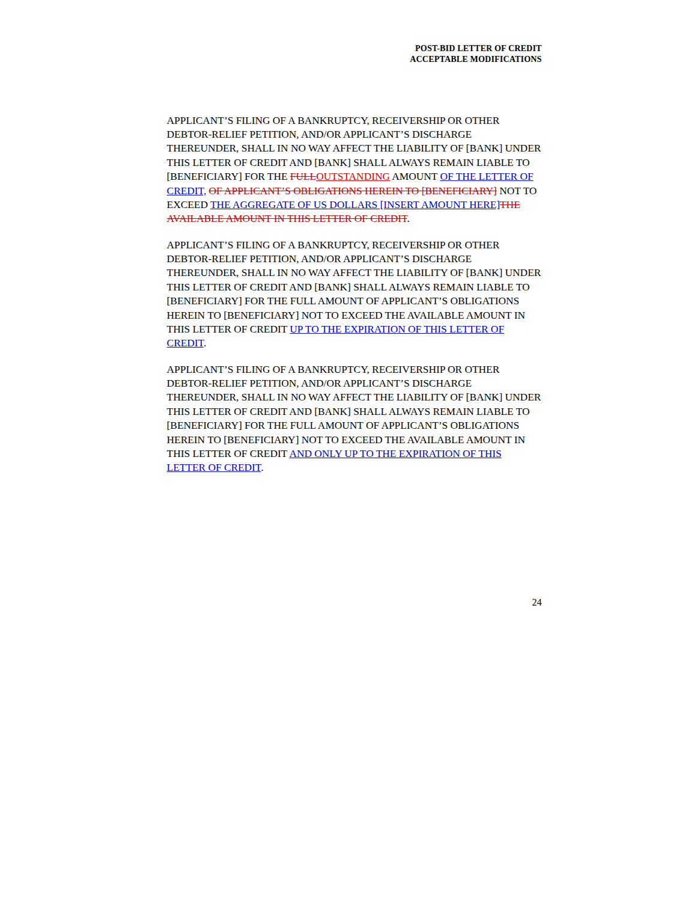POST-BID LETTER OF CREDIT
ACCEPTABLE MODIFICATIONS
APPLICANT’S FILING OF A BANKRUPTCY, RECEIVERSHIP OR OTHER DEBTOR-RELIEF PETITION, AND/OR APPLICANT’S DISCHARGE THEREUNDER, SHALL IN NO WAY AFFECT THE LIABILITY OF [BANK] UNDER THIS LETTER OF CREDIT AND [BANK] SHALL ALWAYS REMAIN LIABLE TO [BENEFICIARY] FOR THE FULL OUTSTANDING AMOUNT OF THE LETTER OF CREDIT, OF APPLICANT’S OBLIGATIONS HEREIN TO [BENEFICIARY] NOT TO EXCEED THE AGGREGATE OF US DOLLARS [INSERT AMOUNT HERE] THE AVAILABLE AMOUNT IN THIS LETTER OF CREDIT.
APPLICANT’S FILING OF A BANKRUPTCY, RECEIVERSHIP OR OTHER DEBTOR-RELIEF PETITION, AND/OR APPLICANT’S DISCHARGE THEREUNDER, SHALL IN NO WAY AFFECT THE LIABILITY OF [BANK] UNDER THIS LETTER OF CREDIT AND [BANK] SHALL ALWAYS REMAIN LIABLE TO [BENEFICIARY] FOR THE FULL AMOUNT OF APPLICANT’S OBLIGATIONS HEREIN TO [BENEFICIARY] NOT TO EXCEED THE AVAILABLE AMOUNT IN THIS LETTER OF CREDIT UP TO THE EXPIRATION OF THIS LETTER OF CREDIT.
APPLICANT’S FILING OF A BANKRUPTCY, RECEIVERSHIP OR OTHER DEBTOR-RELIEF PETITION, AND/OR APPLICANT’S DISCHARGE THEREUNDER, SHALL IN NO WAY AFFECT THE LIABILITY OF [BANK] UNDER THIS LETTER OF CREDIT AND [BANK] SHALL ALWAYS REMAIN LIABLE TO [BENEFICIARY] FOR THE FULL AMOUNT OF APPLICANT’S OBLIGATIONS HEREIN TO [BENEFICIARY] NOT TO EXCEED THE AVAILABLE AMOUNT IN THIS LETTER OF CREDIT AND ONLY UP TO THE EXPIRATION OF THIS LETTER OF CREDIT.
24